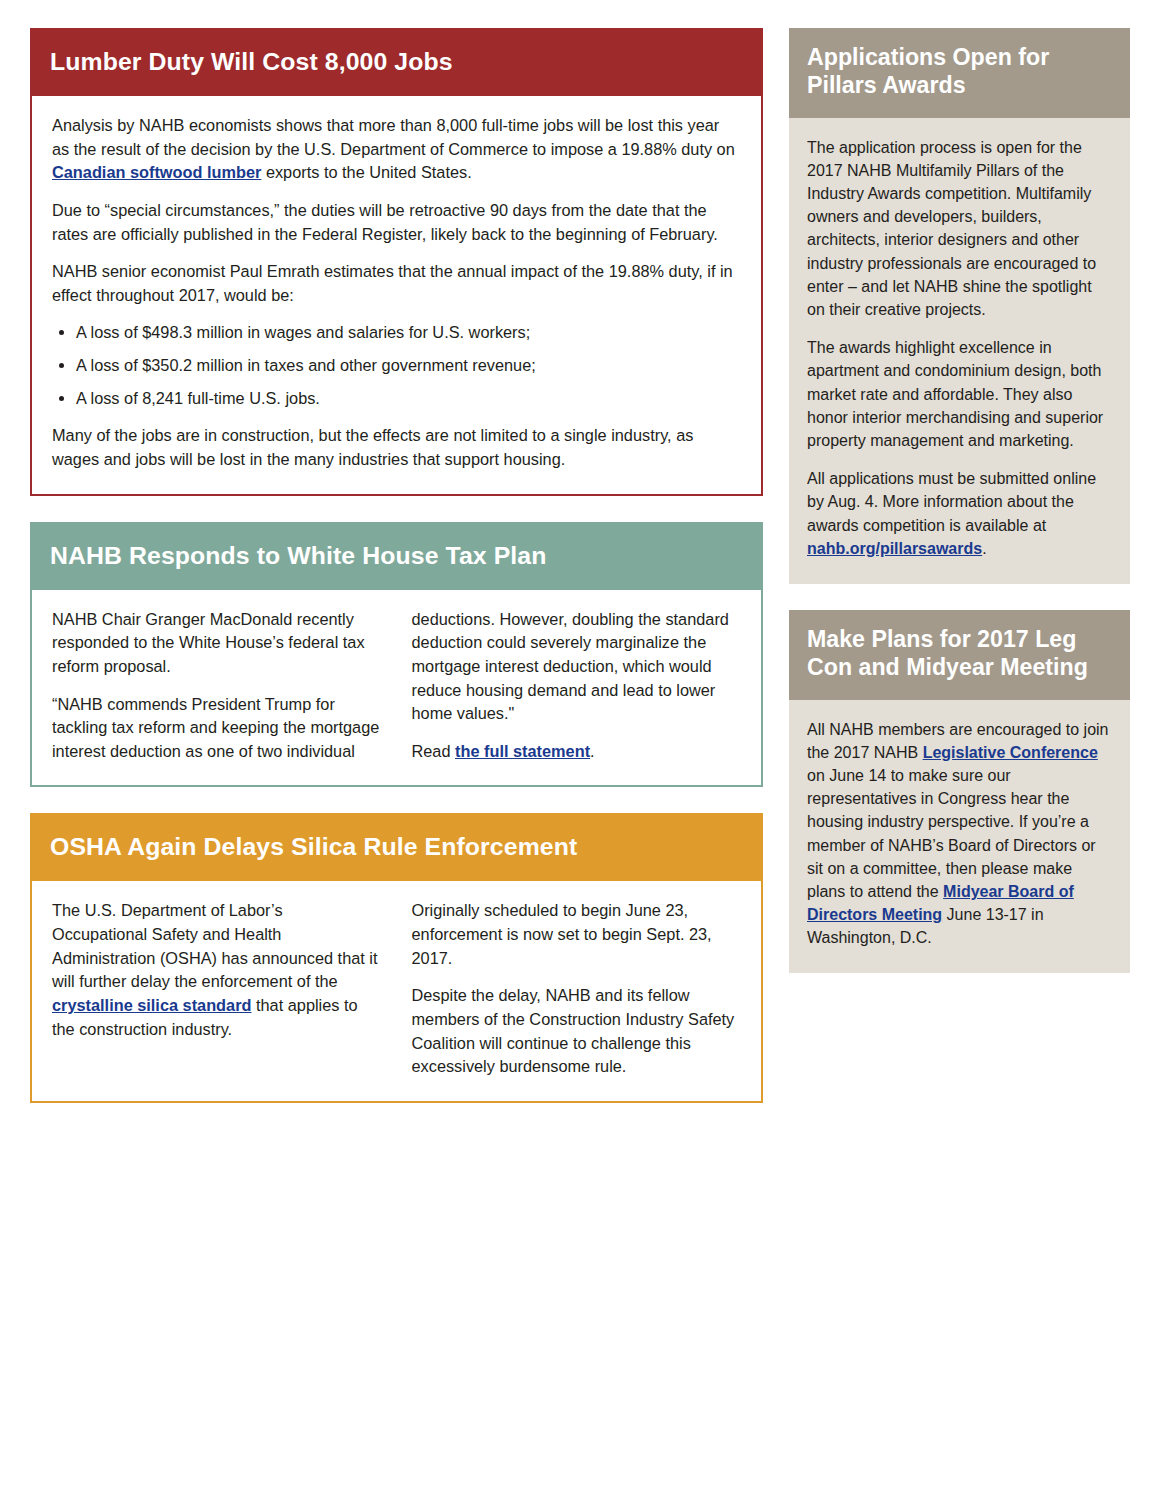Lumber Duty Will Cost 8,000 Jobs
Analysis by NAHB economists shows that more than 8,000 full-time jobs will be lost this year as the result of the decision by the U.S. Department of Commerce to impose a 19.88% duty on Canadian softwood lumber exports to the United States.
Due to “special circumstances,” the duties will be retroactive 90 days from the date that the rates are officially published in the Federal Register, likely back to the beginning of February.
NAHB senior economist Paul Emrath estimates that the annual impact of the 19.88% duty, if in effect throughout 2017, would be:
A loss of $498.3 million in wages and salaries for U.S. workers;
A loss of $350.2 million in taxes and other government revenue;
A loss of 8,241 full-time U.S. jobs.
Many of the jobs are in construction, but the effects are not limited to a single industry, as wages and jobs will be lost in the many industries that support housing.
NAHB Responds to White House Tax Plan
NAHB Chair Granger MacDonald recently responded to the White House’s federal tax reform proposal.
“NAHB commends President Trump for tackling tax reform and keeping the mortgage interest deduction as one of two individual deductions. However, doubling the standard deduction could severely marginalize the mortgage interest deduction, which would reduce housing demand and lead to lower home values."
Read the full statement.
OSHA Again Delays Silica Rule Enforcement
The U.S. Department of Labor’s Occupational Safety and Health Administration (OSHA) has announced that it will further delay the enforcement of the crystalline silica standard that applies to the construction industry.
Originally scheduled to begin June 23, enforcement is now set to begin Sept. 23, 2017.
Despite the delay, NAHB and its fellow members of the Construction Industry Safety Coalition will continue to challenge this excessively burdensome rule.
Applications Open for Pillars Awards
The application process is open for the 2017 NAHB Multifamily Pillars of the Industry Awards competition. Multifamily owners and developers, builders, architects, interior designers and other industry professionals are encouraged to enter – and let NAHB shine the spotlight on their creative projects.
The awards highlight excellence in apartment and condominium design, both market rate and affordable. They also honor interior merchandising and superior property management and marketing.
All applications must be submitted online by Aug. 4. More information about the awards competition is available at nahb.org/pillarsawards.
Make Plans for 2017 Leg Con and Midyear Meeting
All NAHB members are encouraged to join the 2017 NAHB Legislative Conference on June 14 to make sure our representatives in Congress hear the housing industry perspective. If you’re a member of NAHB’s Board of Directors or sit on a committee, then please make plans to attend the Midyear Board of Directors Meeting June 13-17 in Washington, D.C.